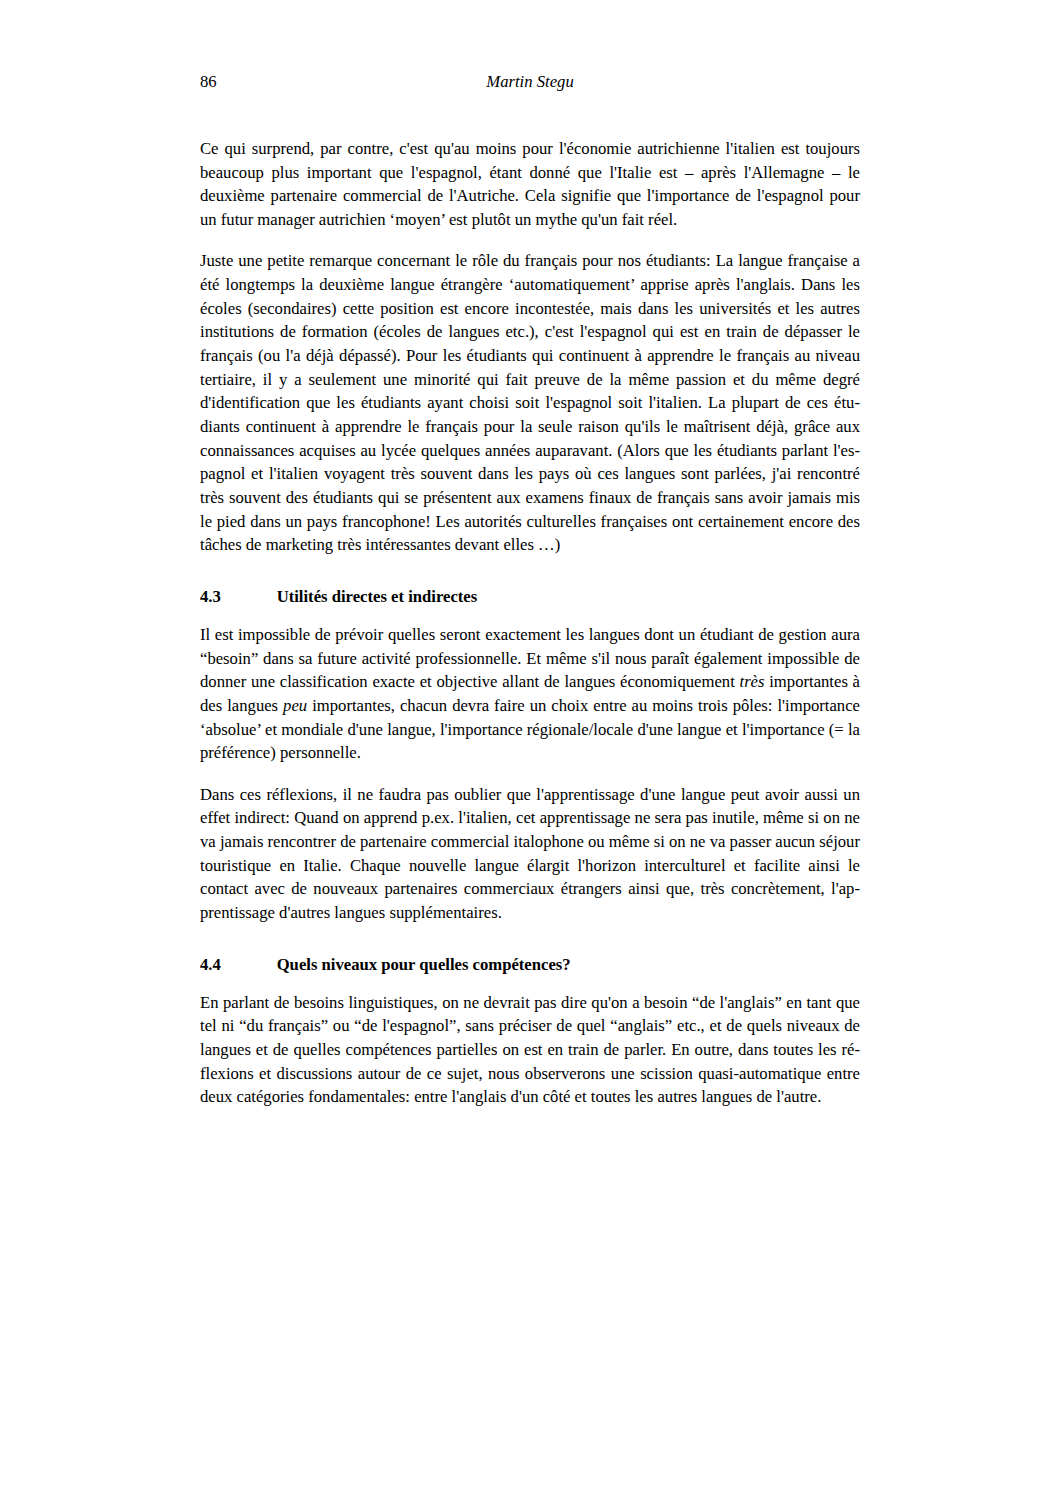86 Martin Stegu
Ce qui surprend, par contre, c'est qu'au moins pour l'économie autrichienne l'italien est toujours beaucoup plus important que l'espagnol, étant donné que l'Italie est – après l'Allemagne – le deuxième partenaire commercial de l'Autriche. Cela signifie que l'importance de l'espagnol pour un futur manager autrichien ‘moyen’ est plutôt un mythe qu'un fait réel.
Juste une petite remarque concernant le rôle du français pour nos étudiants: La langue française a été longtemps la deuxième langue étrangère ‘automatiquement’ apprise après l'anglais. Dans les écoles (secondaires) cette position est encore incontestée, mais dans les universités et les autres institutions de formation (écoles de langues etc.), c'est l'espagnol qui est en train de dépasser le français (ou l'a déjà dépassé). Pour les étudiants qui continuent à apprendre le français au niveau tertiaire, il y a seulement une minorité qui fait preuve de la même passion et du même degré d'identification que les étudiants ayant choisi soit l'espagnol soit l'italien. La plupart de ces étudiants continuent à apprendre le français pour la seule raison qu'ils le maîtrisent déjà, grâce aux connaissances acquises au lycée quelques années auparavant. (Alors que les étudiants parlant l'espagnol et l'italien voyagent très souvent dans les pays où ces langues sont parlées, j'ai rencontré très souvent des étudiants qui se présentent aux examens finaux de français sans avoir jamais mis le pied dans un pays francophone! Les autorités culturelles françaises ont certainement encore des tâches de marketing très intéressantes devant elles …)
4.3 Utilités directes et indirectes
Il est impossible de prévoir quelles seront exactement les langues dont un étudiant de gestion aura “besoin” dans sa future activité professionnelle. Et même s'il nous paraît également impossible de donner une classification exacte et objective allant de langues économiquement très importantes à des langues peu importantes, chacun devra faire un choix entre au moins trois pôles: l'importance ‘absolue’ et mondiale d'une langue, l'importance régionale/locale d'une langue et l'importance (= la préférence) personnelle.
Dans ces réflexions, il ne faudra pas oublier que l'apprentissage d'une langue peut avoir aussi un effet indirect: Quand on apprend p.ex. l'italien, cet apprentissage ne sera pas inutile, même si on ne va jamais rencontrer de partenaire commercial italophone ou même si on ne va passer aucun séjour touristique en Italie. Chaque nouvelle langue élargit l'horizon interculturel et facilite ainsi le contact avec de nouveaux partenaires commerciaux étrangers ainsi que, très concrètement, l'apprentissage d'autres langues supplémentaires.
4.4 Quels niveaux pour quelles compétences?
En parlant de besoins linguistiques, on ne devrait pas dire qu'on a besoin “de l'anglais” en tant que tel ni “du français” ou “de l'espagnol”, sans préciser de quel “anglais” etc., et de quels niveaux de langues et de quelles compétences partielles on est en train de parler. En outre, dans toutes les réflexions et discussions autour de ce sujet, nous observerons une scission quasi-automatique entre deux catégories fondamentales: entre l'anglais d'un côté et toutes les autres langues de l'autre.